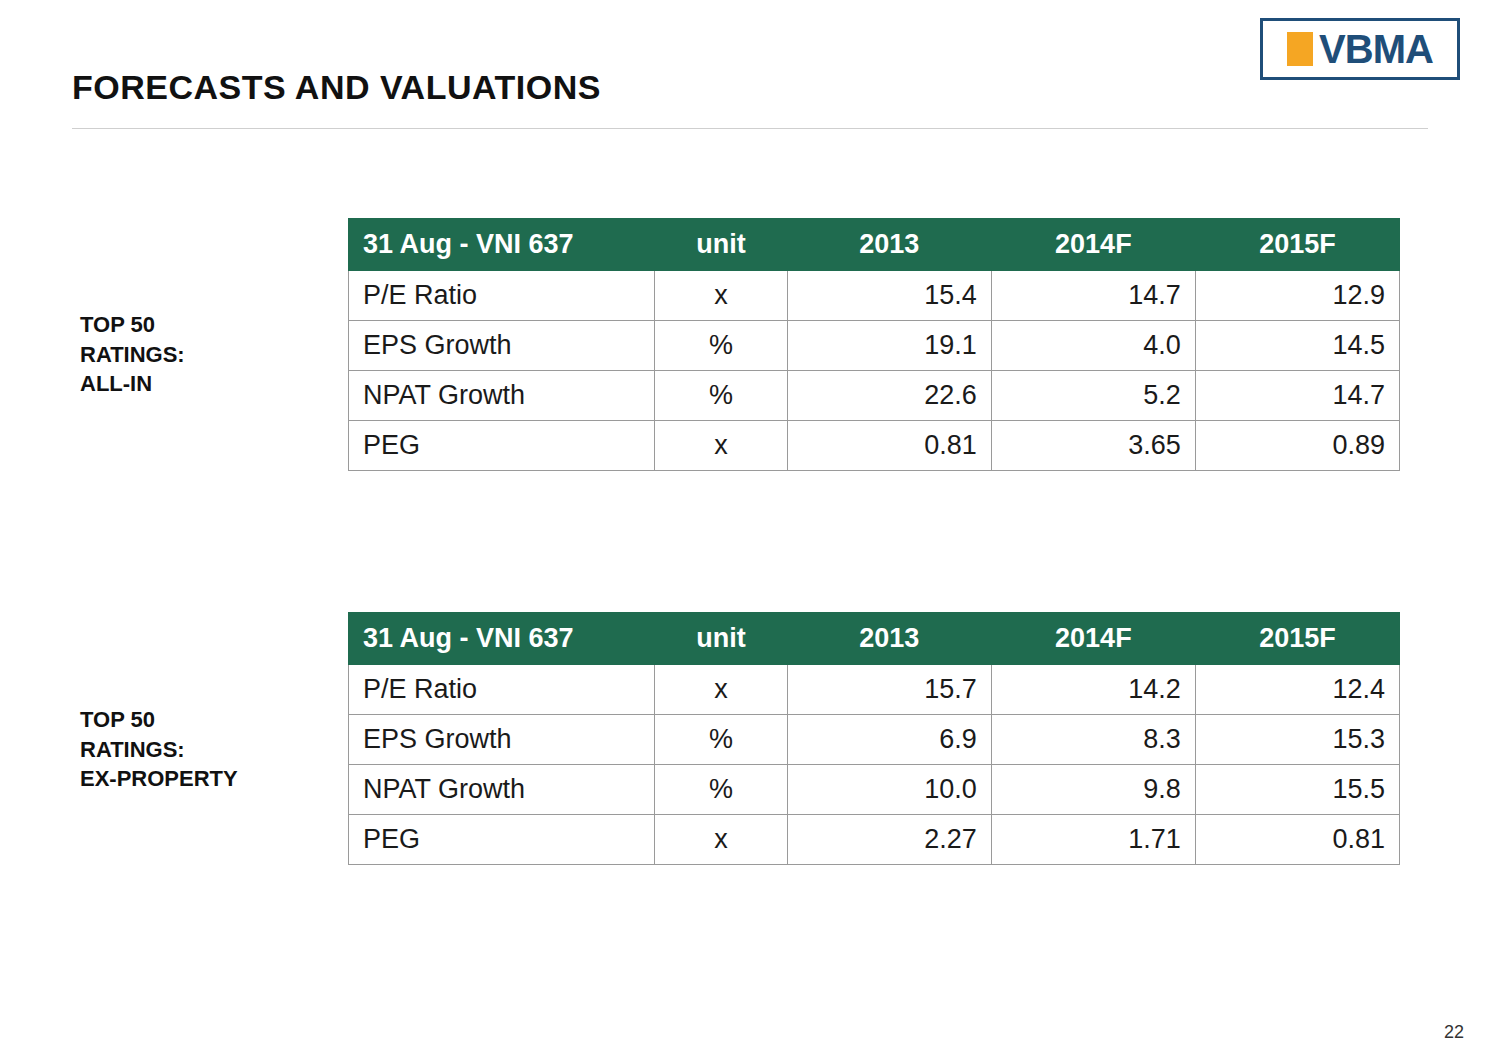VBMA
FORECASTS AND VALUATIONS
TOP 50
RATINGS:
ALL-IN
TOP 50
RATINGS:
EX-PROPERTY
| 31 Aug - VNI 637 | unit | 2013 | 2014F | 2015F |
| --- | --- | --- | --- | --- |
| P/E Ratio | x | 15.4 | 14.7 | 12.9 |
| EPS Growth | % | 19.1 | 4.0 | 14.5 |
| NPAT Growth | % | 22.6 | 5.2 | 14.7 |
| PEG | x | 0.81 | 3.65 | 0.89 |
| 31 Aug - VNI 637 | unit | 2013 | 2014F | 2015F |
| --- | --- | --- | --- | --- |
| P/E Ratio | x | 15.7 | 14.2 | 12.4 |
| EPS Growth | % | 6.9 | 8.3 | 15.3 |
| NPAT Growth | % | 10.0 | 9.8 | 15.5 |
| PEG | x | 2.27 | 1.71 | 0.81 |
22